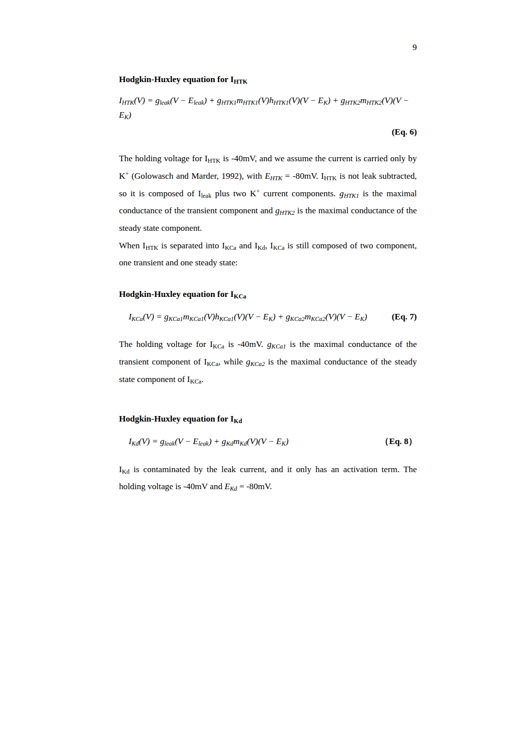9
Hodgkin-Huxley equation for IHTK
IHTK(V) = gleak(V − Eleak) + gHTK1mHTK1(V)hHTK1(V)(V − EK) + gHTK2mHTK2(V)(V − EK)
(Eq. 6)
The holding voltage for IHTK is -40mV, and we assume the current is carried only by K+ (Golowasch and Marder, 1992), with EHTK = -80mV. IHTK is not leak subtracted, so it is composed of Ileak plus two K+ current components. gHTK1 is the maximal conductance of the transient component and gHTK2 is the maximal conductance of the steady state component.
When IHTK is separated into IKCa and IKd, IKCa is still composed of two component, one transient and one steady state:
Hodgkin-Huxley equation for IKCa
IKCa(V) = gKCa1mKCa1(V)hKCa1(V)(V − EK) + gKCa2mKCa2(V)(V − EK) (Eq. 7)
The holding voltage for IKCa is -40mV. gKCa1 is the maximal conductance of the transient component of IKCa, while gKCa2 is the maximal conductance of the steady state component of IKCa.
Hodgkin-Huxley equation for IKd
IKd(V) = gleak(V − Eleak) + gKdmKd(V)(V − EK) （Eq. 8）
IKd is contaminated by the leak current, and it only has an activation term. The holding voltage is -40mV and EKd = -80mV.